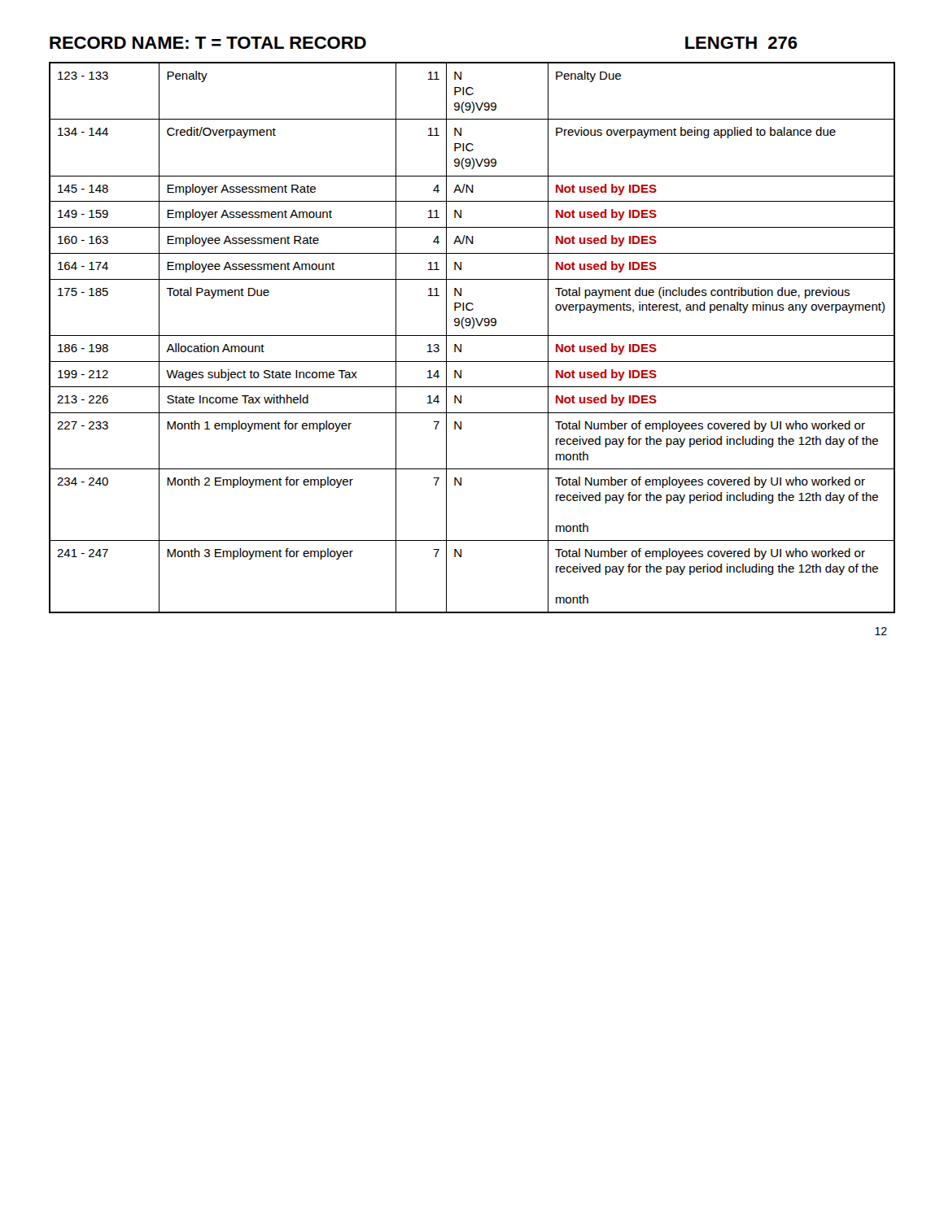RECORD NAME: T = TOTAL RECORD LENGTH 276
| 123 - 133 | Penalty | 11 | N PIC 9(9)V99 | Penalty Due |
| 134 - 144 | Credit/Overpayment | 11 | N PIC 9(9)V99 | Previous overpayment being applied to balance due |
| 145 - 148 | Employer Assessment Rate | 4 | A/N | Not used by IDES |
| 149 - 159 | Employer Assessment Amount | 11 | N | Not used by IDES |
| 160 - 163 | Employee Assessment Rate | 4 | A/N | Not used by IDES |
| 164 - 174 | Employee Assessment Amount | 11 | N | Not used by IDES |
| 175 - 185 | Total Payment Due | 11 | N PIC 9(9)V99 | Total payment due (includes contribution due, previous overpayments, interest, and penalty minus any overpayment) |
| 186 - 198 | Allocation Amount | 13 | N | Not used by IDES |
| 199 - 212 | Wages subject to State Income Tax | 14 | N | Not used by IDES |
| 213 - 226 | State Income Tax withheld | 14 | N | Not used by IDES |
| 227 - 233 | Month 1 employment for employer | 7 | N | Total Number of employees covered by UI who worked or received pay for the pay period including the 12th day of the month |
| 234 - 240 | Month 2 Employment for employer | 7 | N | Total Number of employees covered by UI who worked or received pay for the pay period including the 12th day of the month |
| 241 - 247 | Month 3 Employment for employer | 7 | N | Total Number of employees covered by UI who worked or received pay for the pay period including the 12th day of the month |
12